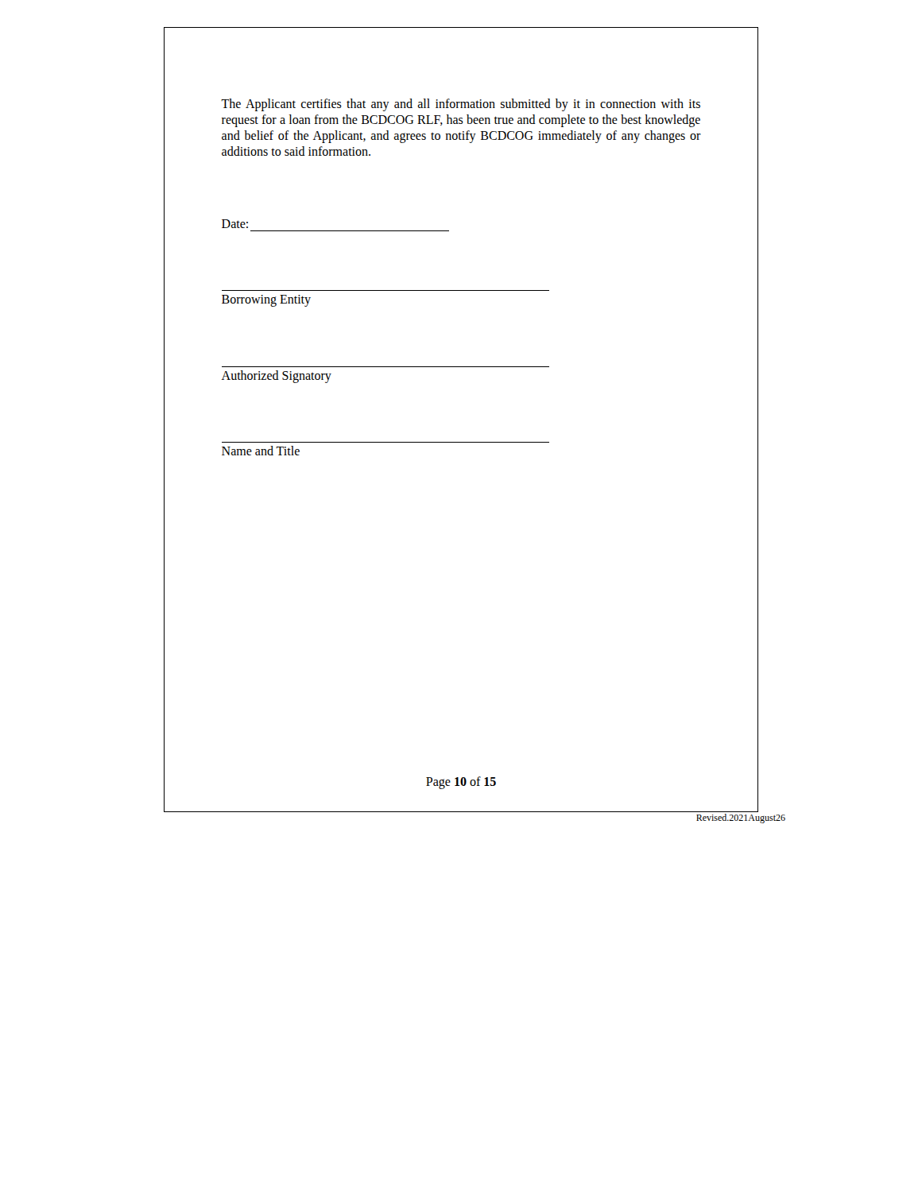The Applicant certifies that any and all information submitted by it in connection with its request for a loan from the BCDCOG RLF, has been true and complete to the best knowledge and belief of the Applicant, and agrees to notify BCDCOG immediately of any changes or additions to said information.
Date:
Borrowing Entity
Authorized Signatory
Name and Title
Page 10 of 15
Revised.2021August26